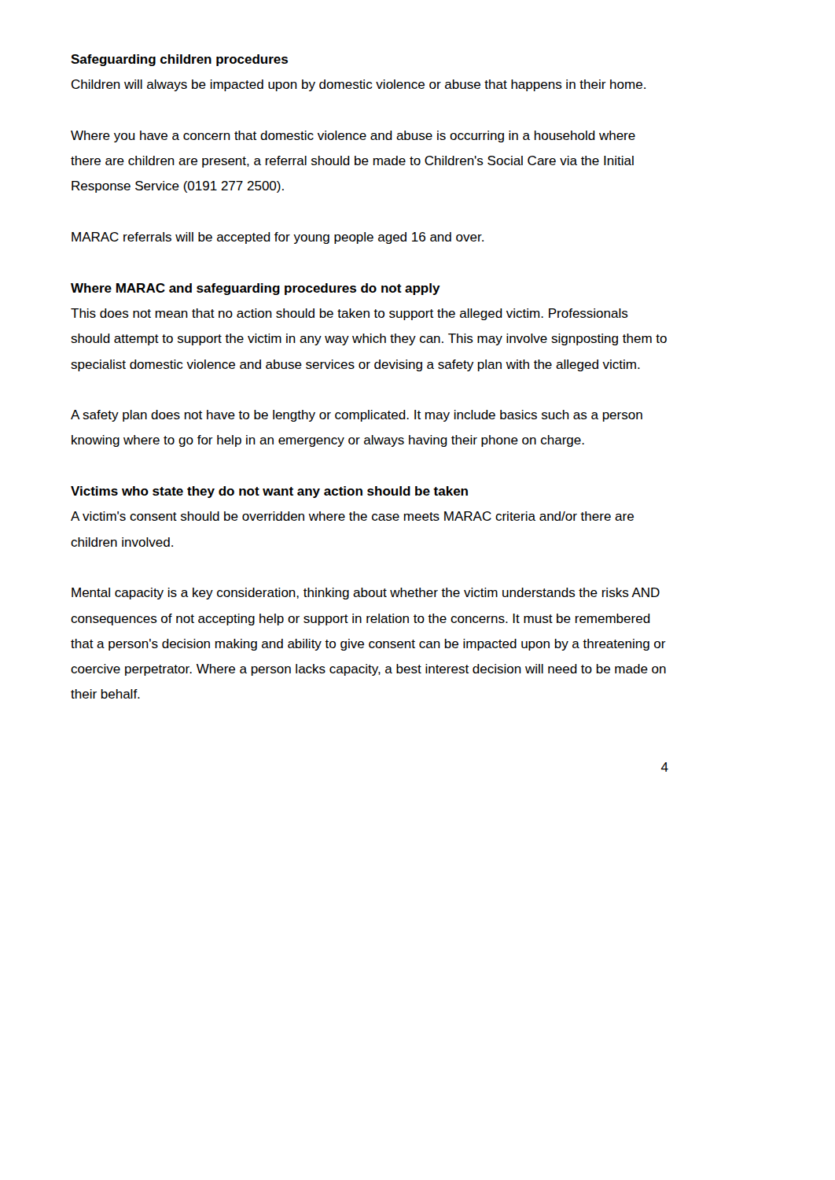Safeguarding children procedures
Children will always be impacted upon by domestic violence or abuse that happens in their home.
Where you have a concern that domestic violence and abuse is occurring in a household where there are children are present, a referral should be made to Children's Social Care via the Initial Response Service (0191 277 2500).
MARAC referrals will be accepted for young people aged 16 and over.
Where MARAC and safeguarding procedures do not apply
This does not mean that no action should be taken to support the alleged victim. Professionals should attempt to support the victim in any way which they can. This may involve signposting them to specialist domestic violence and abuse services or devising a safety plan with the alleged victim.
A safety plan does not have to be lengthy or complicated. It may include basics such as a person knowing where to go for help in an emergency or always having their phone on charge.
Victims who state they do not want any action should be taken
A victim's consent should be overridden where the case meets MARAC criteria and/or there are children involved.
Mental capacity is a key consideration, thinking about whether the victim understands the risks AND consequences of not accepting help or support in relation to the concerns. It must be remembered that a person's decision making and ability to give consent can be impacted upon by a threatening or coercive perpetrator. Where a person lacks capacity, a best interest decision will need to be made on their behalf.
4